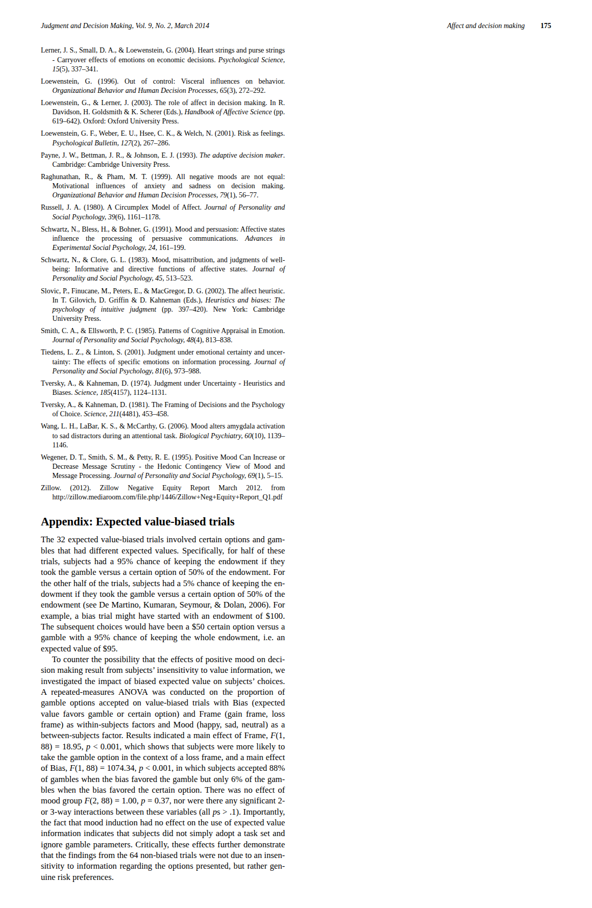Judgment and Decision Making, Vol. 9, No. 2, March 2014
Affect and decision making 175
Lerner, J. S., Small, D. A., & Loewenstein, G. (2004). Heart strings and purse strings - Carryover effects of emotions on economic decisions. Psychological Science, 15(5), 337–341.
Loewenstein, G. (1996). Out of control: Visceral influences on behavior. Organizational Behavior and Human Decision Processes, 65(3), 272–292.
Loewenstein, G., & Lerner, J. (2003). The role of affect in decision making. In R. Davidson, H. Goldsmith & K. Scherer (Eds.), Handbook of Affective Science (pp. 619–642). Oxford: Oxford University Press.
Loewenstein, G. F., Weber, E. U., Hsee, C. K., & Welch, N. (2001). Risk as feelings. Psychological Bulletin, 127(2), 267–286.
Payne, J. W., Bettman, J. R., & Johnson, E. J. (1993). The adaptive decision maker. Cambridge: Cambridge University Press.
Raghunathan, R., & Pham, M. T. (1999). All negative moods are not equal: Motivational influences of anxiety and sadness on decision making. Organizational Behavior and Human Decision Processes, 79(1), 56–77.
Russell, J. A. (1980). A Circumplex Model of Affect. Journal of Personality and Social Psychology, 39(6), 1161–1178.
Schwartz, N., Bless, H., & Bohner, G. (1991). Mood and persuasion: Affective states influence the processing of persuasive communications. Advances in Experimental Social Psychology, 24, 161–199.
Schwartz, N., & Clore, G. L. (1983). Mood, misattribution, and judgments of well-being: Informative and directive functions of affective states. Journal of Personality and Social Psychology, 45, 513–523.
Slovic, P., Finucane, M., Peters, E., & MacGregor, D. G. (2002). The affect heuristic. In T. Gilovich, D. Griffin & D. Kahneman (Eds.), Heuristics and biases: The psychology of intuitive judgment (pp. 397–420). New York: Cambridge University Press.
Smith, C. A., & Ellsworth, P. C. (1985). Patterns of Cognitive Appraisal in Emotion. Journal of Personality and Social Psychology, 48(4), 813–838.
Tiedens, L. Z., & Linton, S. (2001). Judgment under emotional certainty and uncertainty: The effects of specific emotions on information processing. Journal of Personality and Social Psychology, 81(6), 973–988.
Tversky, A., & Kahneman, D. (1974). Judgment under Uncertainty - Heuristics and Biases. Science, 185(4157), 1124–1131.
Tversky, A., & Kahneman, D. (1981). The Framing of Decisions and the Psychology of Choice. Science, 211(4481), 453–458.
Wang, L. H., LaBar, K. S., & McCarthy, G. (2006). Mood alters amygdala activation to sad distractors during an attentional task. Biological Psychiatry, 60(10), 1139–1146.
Wegener, D. T., Smith, S. M., & Petty, R. E. (1995). Positive Mood Can Increase or Decrease Message Scrutiny - the Hedonic Contingency View of Mood and Message Processing. Journal of Personality and Social Psychology, 69(1), 5–15.
Zillow. (2012). Zillow Negative Equity Report March 2012. from http://zillow.mediaroom.com/file.php/1446/Zillow+Neg+Equity+Report_Q1.pdf
Appendix: Expected value-biased trials
The 32 expected value-biased trials involved certain options and gambles that had different expected values. Specifically, for half of these trials, subjects had a 95% chance of keeping the endowment if they took the gamble versus a certain option of 50% of the endowment. For the other half of the trials, subjects had a 5% chance of keeping the endowment if they took the gamble versus a certain option of 50% of the endowment (see De Martino, Kumaran, Seymour, & Dolan, 2006). For example, a bias trial might have started with an endowment of $100. The subsequent choices would have been a $50 certain option versus a gamble with a 95% chance of keeping the whole endowment, i.e. an expected value of $95.
To counter the possibility that the effects of positive mood on decision making result from subjects’ insensitivity to value information, we investigated the impact of biased expected value on subjects’ choices. A repeated-measures ANOVA was conducted on the proportion of gamble options accepted on value-biased trials with Bias (expected value favors gamble or certain option) and Frame (gain frame, loss frame) as within-subjects factors and Mood (happy, sad, neutral) as a between-subjects factor. Results indicated a main effect of Frame, F(1, 88) = 18.95, p < 0.001, which shows that subjects were more likely to take the gamble option in the context of a loss frame, and a main effect of Bias, F(1, 88) = 1074.34, p < 0.001, in which subjects accepted 88% of gambles when the bias favored the gamble but only 6% of the gambles when the bias favored the certain option. There was no effect of mood group F(2, 88) = 1.00, p = 0.37, nor were there any significant 2- or 3-way interactions between these variables (all ps > .1). Importantly, the fact that mood induction had no effect on the use of expected value information indicates that subjects did not simply adopt a task set and ignore gamble parameters. Critically, these effects further demonstrate that the findings from the 64 non-biased trials were not due to an insensitivity to information regarding the options presented, but rather genuine risk preferences.